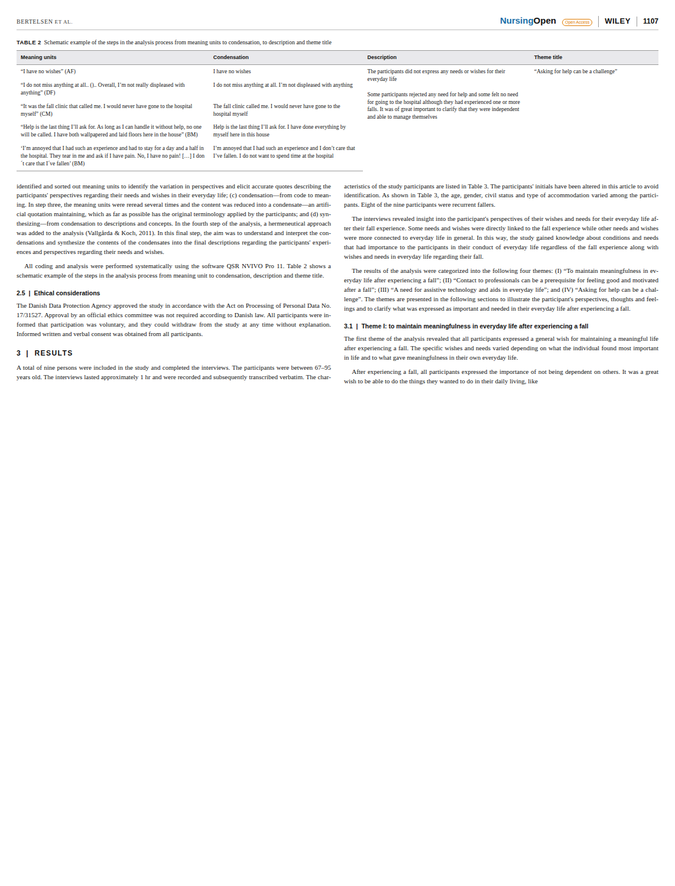BERTELSEN ET AL.
NursingOpen Open Access WILEY 1107
TABLE 2 Schematic example of the steps in the analysis process from meaning units to condensation, to description and theme title
| Meaning units | Condensation | Description | Theme title |
| --- | --- | --- | --- |
| “I have no wishes” (AF) | I have no wishes | The participants did not express any needs or wishes for their everyday life Some participants rejected any need for help and some felt no need for going to the hospital although they had experienced one or more falls. It was of great important to clarify that they were independent and able to manage themselves | “Asking for help can be a challenge” |
| “I do not miss anything at all.. ().. Overall, I’m not really displeased with anything” (DF) | I do not miss anything at all. I’m not displeased with anything |
| “It was the fall clinic that called me. I would never have gone to the hospital myself” (CM) | The fall clinic called me. I would never have gone to the hospital myself |
| “Help is the last thing I’ll ask for. As long as I can handle it without help, no one will be called. I have both wallpapered and laid floors here in the house” (BM) | Help is the last thing I’ll ask for. I have done everything by myself here in this house |
| ‘I’m annoyed that I had such an experience and had to stay for a day and a half in the hospital. They tear in me and ask if I have pain. No, I have no pain! […] I don´t care that I´ve fallen’ (BM) | I’m annoyed that I had such an experience and I don’t care that I’ve fallen. I do not want to spend time at the hospital |
identified and sorted out meaning units to identify the variation in perspectives and elicit accurate quotes describing the participants' perspectives regarding their needs and wishes in their everyday life; (c) condensation—from code to meaning. In step three, the meaning units were reread several times and the content was reduced into a condensate—an artificial quotation maintaining, which as far as possible has the original terminology applied by the participants; and (d) synthesizing—from condensation to descriptions and concepts. In the fourth step of the analysis, a hermeneutical approach was added to the analysis (Vallgårda & Koch, 2011). In this final step, the aim was to understand and interpret the condensations and synthesize the contents of the condensates into the final descriptions regarding the participants' experiences and perspectives regarding their needs and wishes.
All coding and analysis were performed systematically using the software QSR NVIVO Pro 11. Table 2 shows a schematic example of the steps in the analysis process from meaning unit to condensation, description and theme title.
2.5| Ethical considerations
The Danish Data Protection Agency approved the study in accordance with the Act on Processing of Personal Data No. 17/31527. Approval by an official ethics committee was not required according to Danish law. All participants were informed that participation was voluntary, and they could withdraw from the study at any time without explanation. Informed written and verbal consent was obtained from all participants.
3| RESULTS
A total of nine persons were included in the study and completed the interviews. The participants were between 67–95 years old. The interviews lasted approximately 1 hr and were recorded and subsequently transcribed verbatim. The characteristics of the study participants are listed in Table 3. The participants' initials have been altered in this article to avoid identification. As shown in Table 3, the age, gender, civil status and type of accommodation varied among the participants. Eight of the nine participants were recurrent fallers.
The interviews revealed insight into the participant's perspectives of their wishes and needs for their everyday life after their fall experience. Some needs and wishes were directly linked to the fall experience while other needs and wishes were more connected to everyday life in general. In this way, the study gained knowledge about conditions and needs that had importance to the participants in their conduct of everyday life regardless of the fall experience along with wishes and needs in everyday life regarding their fall.
The results of the analysis were categorized into the following four themes: (I) “To maintain meaningfulness in everyday life after experiencing a fall”; (II) “Contact to professionals can be a prerequisite for feeling good and motivated after a fall”; (III) “A need for assistive technology and aids in everyday life”; and (IV) “Asking for help can be a challenge”. The themes are presented in the following sections to illustrate the participant's perspectives, thoughts and feelings and to clarify what was expressed as important and needed in their everyday life after experiencing a fall.
3.1| Theme I: to maintain meaningfulness in everyday life after experiencing a fall
The first theme of the analysis revealed that all participants expressed a general wish for maintaining a meaningful life after experiencing a fall. The specific wishes and needs varied depending on what the individual found most important in life and to what gave meaningfulness in their own everyday life.
After experiencing a fall, all participants expressed the importance of not being dependent on others. It was a great wish to be able to do the things they wanted to do in their daily living, like